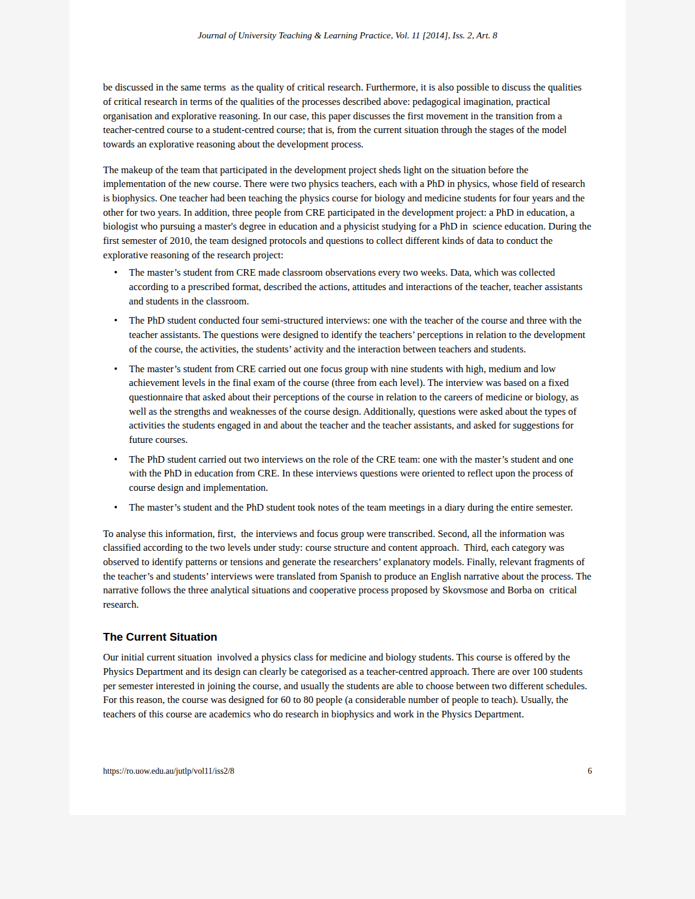Journal of University Teaching & Learning Practice, Vol. 11 [2014], Iss. 2, Art. 8
be discussed in the same terms as the quality of critical research. Furthermore, it is also possible to discuss the qualities of critical research in terms of the qualities of the processes described above: pedagogical imagination, practical organisation and explorative reasoning. In our case, this paper discusses the first movement in the transition from a teacher-centred course to a student-centred course; that is, from the current situation through the stages of the model towards an explorative reasoning about the development process.
The makeup of the team that participated in the development project sheds light on the situation before the implementation of the new course. There were two physics teachers, each with a PhD in physics, whose field of research is biophysics. One teacher had been teaching the physics course for biology and medicine students for four years and the other for two years. In addition, three people from CRE participated in the development project: a PhD in education, a biologist who pursuing a master's degree in education and a physicist studying for a PhD in science education. During the first semester of 2010, the team designed protocols and questions to collect different kinds of data to conduct the explorative reasoning of the research project:
The master’s student from CRE made classroom observations every two weeks. Data, which was collected according to a prescribed format, described the actions, attitudes and interactions of the teacher, teacher assistants and students in the classroom.
The PhD student conducted four semi-structured interviews: one with the teacher of the course and three with the teacher assistants. The questions were designed to identify the teachers’ perceptions in relation to the development of the course, the activities, the students’ activity and the interaction between teachers and students.
The master’s student from CRE carried out one focus group with nine students with high, medium and low achievement levels in the final exam of the course (three from each level). The interview was based on a fixed questionnaire that asked about their perceptions of the course in relation to the careers of medicine or biology, as well as the strengths and weaknesses of the course design. Additionally, questions were asked about the types of activities the students engaged in and about the teacher and the teacher assistants, and asked for suggestions for future courses.
The PhD student carried out two interviews on the role of the CRE team: one with the master’s student and one with the PhD in education from CRE. In these interviews questions were oriented to reflect upon the process of course design and implementation.
The master’s student and the PhD student took notes of the team meetings in a diary during the entire semester.
To analyse this information, first, the interviews and focus group were transcribed. Second, all the information was classified according to the two levels under study: course structure and content approach. Third, each category was observed to identify patterns or tensions and generate the researchers’ explanatory models. Finally, relevant fragments of the teacher’s and students’ interviews were translated from Spanish to produce an English narrative about the process. The narrative follows the three analytical situations and cooperative process proposed by Skovsmose and Borba on critical research.
The Current Situation
Our initial current situation involved a physics class for medicine and biology students. This course is offered by the Physics Department and its design can clearly be categorised as a teacher-centred approach. There are over 100 students per semester interested in joining the course, and usually the students are able to choose between two different schedules. For this reason, the course was designed for 60 to 80 people (a considerable number of people to teach). Usually, the teachers of this course are academics who do research in biophysics and work in the Physics Department.
https://ro.uow.edu.au/jutlp/vol11/iss2/8 6